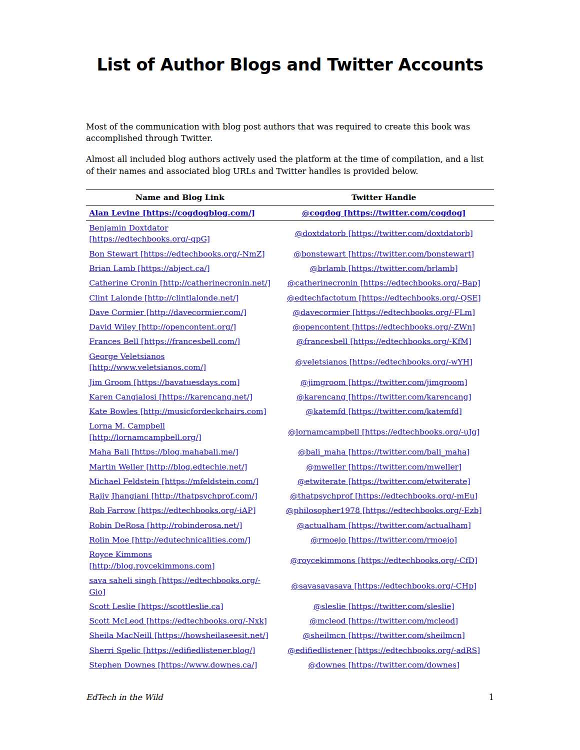List of Author Blogs and Twitter Accounts
Most of the communication with blog post authors that was required to create this book was accomplished through Twitter.
Almost all included blog authors actively used the platform at the time of compilation, and a list of their names and associated blog URLs and Twitter handles is provided below.
| Name and Blog Link | Twitter Handle |
| --- | --- |
| Alan Levine [https://cogdogblog.com/] | @cogdog [https://twitter.com/cogdog] |
| Benjamin Doxtdator [https://edtechbooks.org/-qpG] | @doxtdatorb [https://twitter.com/doxtdatorb] |
| Bon Stewart [https://edtechbooks.org/-NmZ] | @bonstewart [https://twitter.com/bonstewart] |
| Brian Lamb [https://abject.ca/] | @brlamb [https://twitter.com/brlamb] |
| Catherine Cronin [http://catherinecronin.net/] | @catherinecronin [https://edtechbooks.org/-Bap] |
| Clint Lalonde [http://clintlalonde.net/] | @edtechfactotum [https://edtechbooks.org/-QSE] |
| Dave Cormier [http://davecormier.com/] | @davecormier [https://edtechbooks.org/-FLm] |
| David Wiley [http://opencontent.org/] | @opencontent [https://edtechbooks.org/-ZWn] |
| Frances Bell [https://francesbell.com/] | @francesbell [https://edtechbooks.org/-KfM] |
| George Veletsianos [http://www.veletsianos.com/] | @veletsianos [https://edtechbooks.org/-wYH] |
| Jim Groom [https://bavatuesdays.com] | @jimgroom [https://twitter.com/jimgroom] |
| Karen Cangialosi [https://karencang.net/] | @karencang [https://twitter.com/karencang] |
| Kate Bowles [http://musicfordeckchairs.com] | @katemfd [https://twitter.com/katemfd] |
| Lorna M. Campbell [http://lornamcampbell.org/] | @lornamcampbell [https://edtechbooks.org/-uJg] |
| Maha Bali [https://blog.mahabali.me/] | @bali_maha [https://twitter.com/bali_maha] |
| Martin Weller [http://blog.edtechie.net/] | @mweller [https://twitter.com/mweller] |
| Michael Feldstein [https://mfeldstein.com/] | @etwiterate [https://twitter.com/etwiterate] |
| Rajiv Jhangiani [http://thatpsychprof.com/] | @thatpsychprof [https://edtechbooks.org/-mEu] |
| Rob Farrow [https://edtechbooks.org/-iAP] | @philosopher1978 [https://edtechbooks.org/-Ezb] |
| Robin DeRosa [http://robinderosa.net/] | @actualham [https://twitter.com/actualham] |
| Rolin Moe [http://edutechnicalities.com/] | @rmoejo [https://twitter.com/rmoejo] |
| Royce Kimmons [http://blog.roycekimmons.com] | @roycekimmons [https://edtechbooks.org/-CfD] |
| sava saheli singh [https://edtechbooks.org/-Gio] | @savasavasava [https://edtechbooks.org/-CHp] |
| Scott Leslie [https://scottleslie.ca] | @sleslie [https://twitter.com/sleslie] |
| Scott McLeod [https://edtechbooks.org/-Nxk] | @mcleod [https://twitter.com/mcleod] |
| Sheila MacNeill [https://howsheilaseesit.net/] | @sheilmcn [https://twitter.com/sheilmcn] |
| Sherri Spelic [https://edifiedlistener.blog/] | @edifiedlistener [https://edtechbooks.org/-adRS] |
| Stephen Downes [https://www.downes.ca/] | @downes [https://twitter.com/downes] |
EdTech in the Wild 1